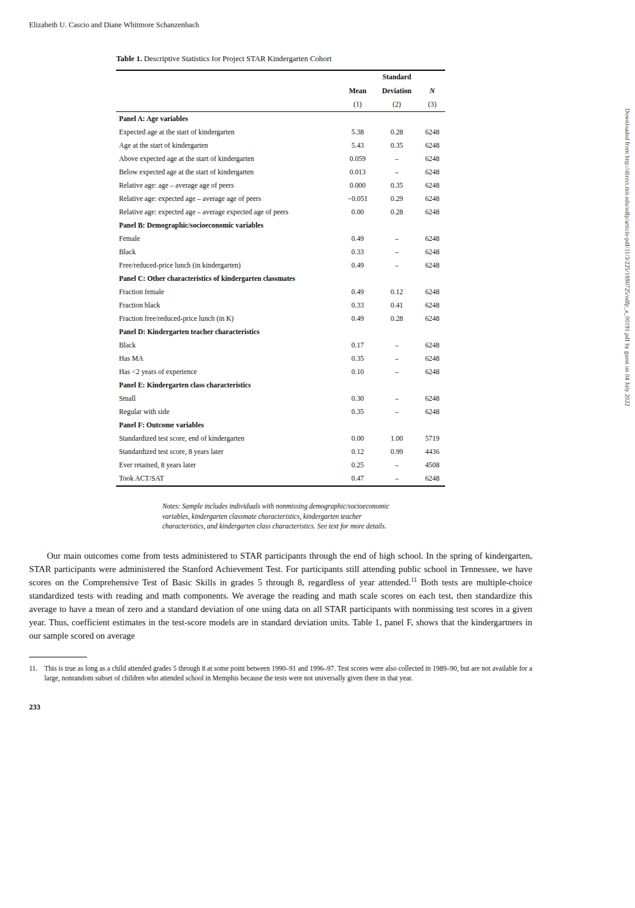Downloaded from http://direct.mit.edu/edfp/article-pdf/11/3/225/1690725/edfp_a_00191.pdf by guest on 04 July 2022
Elizabeth U. Cascio and Diane Whitmore Schanzenbach
Table 1. Descriptive Statistics for Project STAR Kindergarten Cohort
| | | Standard | |
| --- | --- | --- | --- |
| | Mean | Deviation | N |
| | (1) | (2) | (3) |
| Panel A: Age variables |
| Expected age at the start of kindergarten | 5.38 | 0.28 | 6248 |
| Age at the start of kindergarten | 5.43 | 0.35 | 6248 |
| Above expected age at the start of kindergarten | 0.059 | – | 6248 |
| Below expected age at the start of kindergarten | 0.013 | – | 6248 |
| Relative age: age – average age of peers | 0.000 | 0.35 | 6248 |
| Relative age: expected age – average age of peers | −0.051 | 0.29 | 6248 |
| Relative age: expected age – average expected age of peers | 0.00 | 0.28 | 6248 |
| Panel B: Demographic/socioeconomic variables |
| Female | 0.49 | – | 6248 |
| Black | 0.33 | – | 6248 |
| Free/reduced-price lunch (in kindergarten) | 0.49 | – | 6248 |
| Panel C: Other characteristics of kindergarten classmates |
| Fraction female | 0.49 | 0.12 | 6248 |
| Fraction black | 0.33 | 0.41 | 6248 |
| Fraction free/reduced-price lunch (in K) | 0.49 | 0.28 | 6248 |
| Panel D: Kindergarten teacher characteristics |
| Black | 0.17 | – | 6248 |
| Has MA | 0.35 | – | 6248 |
| Has <2 years of experience | 0.10 | – | 6248 |
| Panel E: Kindergarten class characteristics |
| Small | 0.30 | – | 6248 |
| Regular with side | 0.35 | – | 6248 |
| Panel F: Outcome variables |
| Standardized test score, end of kindergarten | 0.00 | 1.00 | 5719 |
| Standardized test score, 8 years later | 0.12 | 0.99 | 4436 |
| Ever retained, 8 years later | 0.25 | – | 4508 |
| Took ACT/SAT | 0.47 | – | 6248 |
Notes: Sample includes individuals with nonmissing demographic/socioeconomic variables, kindergarten classmate characteristics, kindergarten teacher characteristics, and kindergarten class characteristics. See text for more details.
Our main outcomes come from tests administered to STAR participants through the end of high school. In the spring of kindergarten, STAR participants were administered the Stanford Achievement Test. For participants still attending public school in Tennessee, we have scores on the Comprehensive Test of Basic Skills in grades 5 through 8, regardless of year attended.11 Both tests are multiple-choice standardized tests with reading and math components. We average the reading and math scale scores on each test, then standardize this average to have a mean of zero and a standard deviation of one using data on all STAR participants with nonmissing test scores in a given year. Thus, coefficient estimates in the test-score models are in standard deviation units. Table 1, panel F, shows that the kindergartners in our sample scored on average
11. This is true as long as a child attended grades 5 through 8 at some point between 1990–91 and 1996–97. Test scores were also collected in 1989–90, but are not available for a large, nonrandom subset of children who attended school in Memphis because the tests were not universally given there in that year.
233